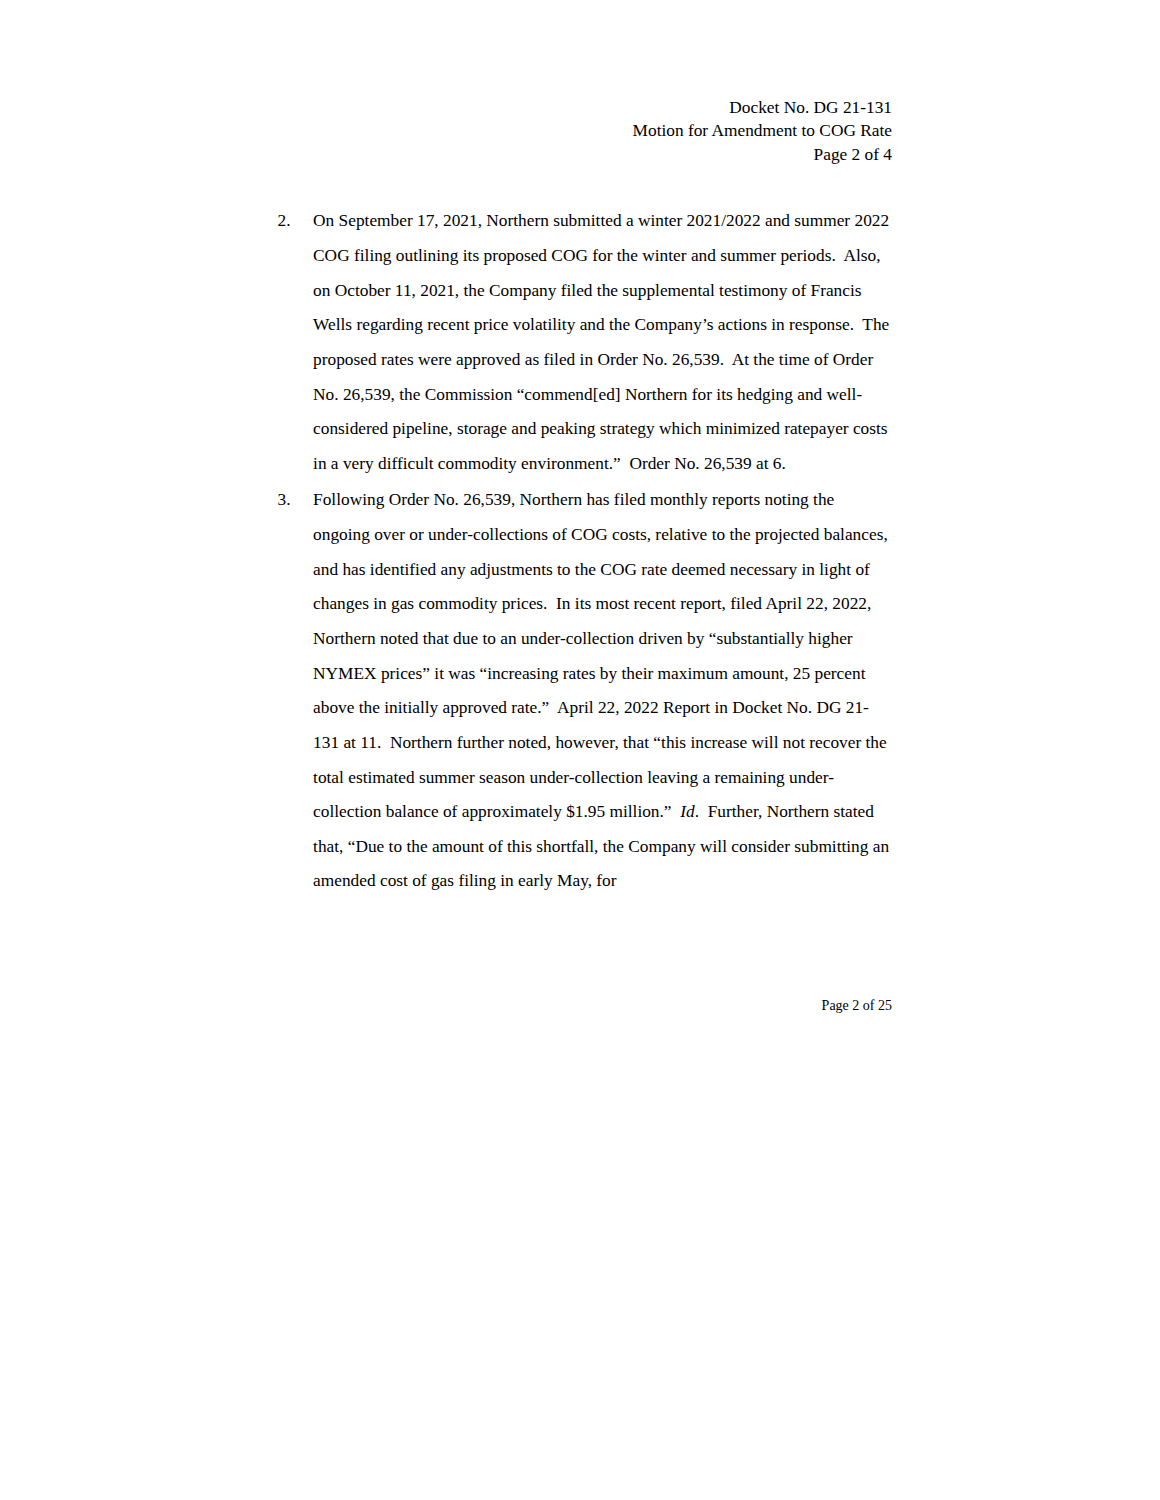Docket No. DG 21-131
Motion for Amendment to COG Rate
Page 2 of 4
2. On September 17, 2021, Northern submitted a winter 2021/2022 and summer 2022 COG filing outlining its proposed COG for the winter and summer periods. Also, on October 11, 2021, the Company filed the supplemental testimony of Francis Wells regarding recent price volatility and the Company’s actions in response. The proposed rates were approved as filed in Order No. 26,539. At the time of Order No. 26,539, the Commission “commend[ed] Northern for its hedging and well-considered pipeline, storage and peaking strategy which minimized ratepayer costs in a very difficult commodity environment.” Order No. 26,539 at 6.
3. Following Order No. 26,539, Northern has filed monthly reports noting the ongoing over or under-collections of COG costs, relative to the projected balances, and has identified any adjustments to the COG rate deemed necessary in light of changes in gas commodity prices. In its most recent report, filed April 22, 2022, Northern noted that due to an under-collection driven by “substantially higher NYMEX prices” it was “increasing rates by their maximum amount, 25 percent above the initially approved rate.” April 22, 2022 Report in Docket No. DG 21-131 at 11. Northern further noted, however, that “this increase will not recover the total estimated summer season under-collection leaving a remaining under-collection balance of approximately $1.95 million.” Id. Further, Northern stated that, “Due to the amount of this shortfall, the Company will consider submitting an amended cost of gas filing in early May, for
Page 2 of 25